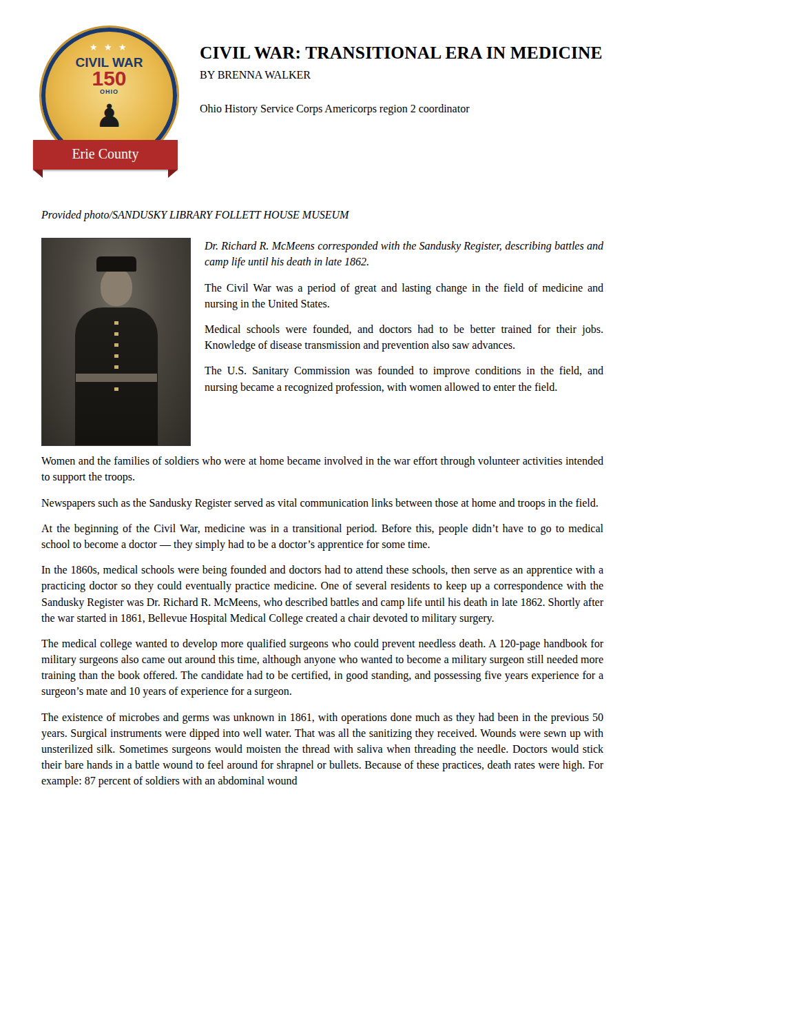★ ★ ★
CIVIL WAR
150
OHIO
♟
Erie County
Civil War: Transitional Era in Medicine
By Brenna Walker
Ohio History Service Corps Americorps region 2 coordinator
Provided photo/SANDUSKY LIBRARY FOLLETT HOUSE MUSEUM
Dr. Richard R. McMeens
Dr. Richard R. McMeens corresponded with the Sandusky Register, describing battles and camp life until his death in late 1862.
The Civil War was a period of great and lasting change in the field of medicine and nursing in the United States.
Medical schools were founded, and doctors had to be better trained for their jobs. Knowledge of disease transmission and prevention also saw advances.
The U.S. Sanitary Commission was founded to improve conditions in the field, and nursing became a recognized profession, with women allowed to enter the field.
Women and the families of soldiers who were at home became involved in the war effort through volunteer activities intended to support the troops.
Newspapers such as the Sandusky Register served as vital communication links between those at home and troops in the field.
At the beginning of the Civil War, medicine was in a transitional period. Before this, people didn’t have to go to medical school to become a doctor — they simply had to be a doctor’s apprentice for some time.
In the 1860s, medical schools were being founded and doctors had to attend these schools, then serve as an apprentice with a practicing doctor so they could eventually practice medicine. One of several residents to keep up a correspondence with the Sandusky Register was Dr. Richard R. McMeens, who described battles and camp life until his death in late 1862. Shortly after the war started in 1861, Bellevue Hospital Medical College created a chair devoted to military surgery.
The medical college wanted to develop more qualified surgeons who could prevent needless death. A 120-page handbook for military surgeons also came out around this time, although anyone who wanted to become a military surgeon still needed more training than the book offered. The candidate had to be certified, in good standing, and possessing five years experience for a surgeon’s mate and 10 years of experience for a surgeon.
The existence of microbes and germs was unknown in 1861, with operations done much as they had been in the previous 50 years. Surgical instruments were dipped into well water. That was all the sanitizing they received. Wounds were sewn up with unsterilized silk. Sometimes surgeons would moisten the thread with saliva when threading the needle. Doctors would stick their bare hands in a battle wound to feel around for shrapnel or bullets. Because of these practices, death rates were high. For example: 87 percent of soldiers with an abdominal wound